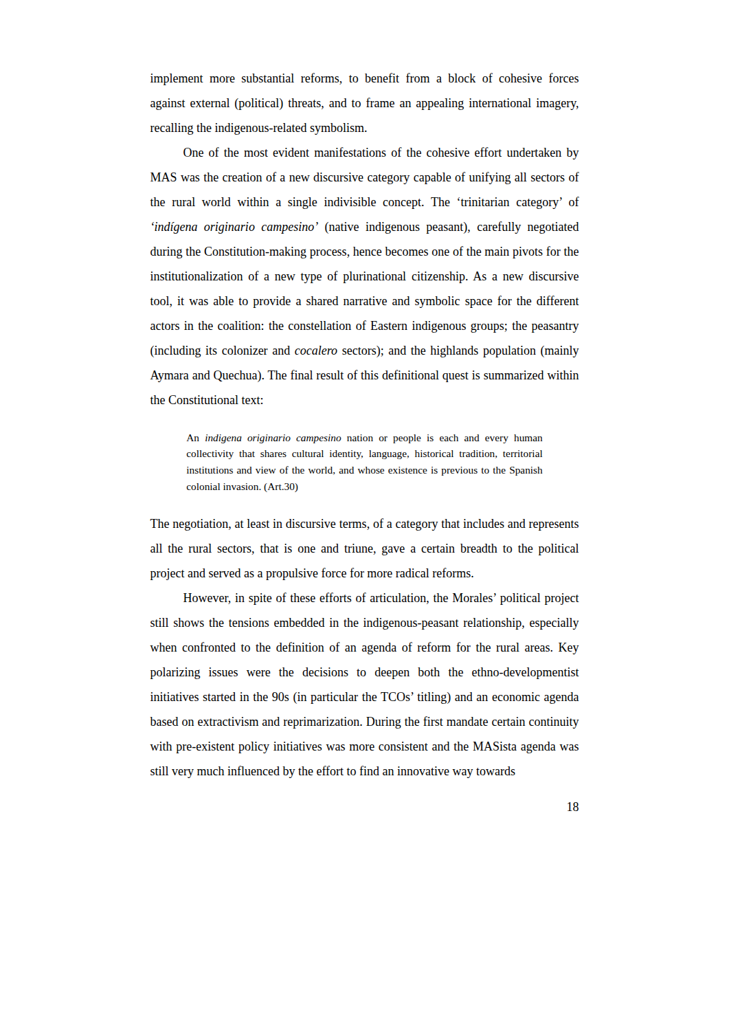implement more substantial reforms, to benefit from a block of cohesive forces against external (political) threats, and to frame an appealing international imagery, recalling the indigenous-related symbolism.
One of the most evident manifestations of the cohesive effort undertaken by MAS was the creation of a new discursive category capable of unifying all sectors of the rural world within a single indivisible concept. The ‘trinitarian category’ of ‘indígena originario campesino’ (native indigenous peasant), carefully negotiated during the Constitution-making process, hence becomes one of the main pivots for the institutionalization of a new type of plurinational citizenship. As a new discursive tool, it was able to provide a shared narrative and symbolic space for the different actors in the coalition: the constellation of Eastern indigenous groups; the peasantry (including its colonizer and cocalero sectors); and the highlands population (mainly Aymara and Quechua). The final result of this definitional quest is summarized within the Constitutional text:
An indigena originario campesino nation or people is each and every human collectivity that shares cultural identity, language, historical tradition, territorial institutions and view of the world, and whose existence is previous to the Spanish colonial invasion. (Art.30)
The negotiation, at least in discursive terms, of a category that includes and represents all the rural sectors, that is one and triune, gave a certain breadth to the political project and served as a propulsive force for more radical reforms.
However, in spite of these efforts of articulation, the Morales’ political project still shows the tensions embedded in the indigenous-peasant relationship, especially when confronted to the definition of an agenda of reform for the rural areas. Key polarizing issues were the decisions to deepen both the ethno-developmentist initiatives started in the 90s (in particular the TCOs’ titling) and an economic agenda based on extractivism and reprimarization. During the first mandate certain continuity with pre-existent policy initiatives was more consistent and the MASista agenda was still very much influenced by the effort to find an innovative way towards
18